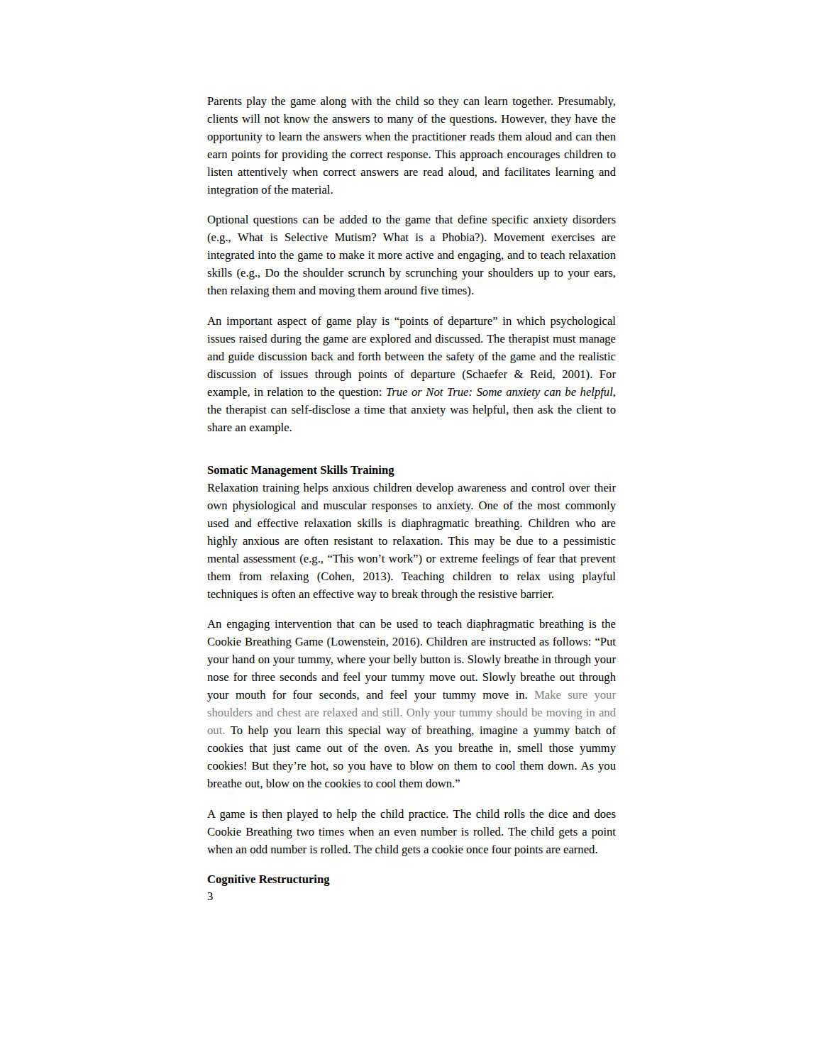Parents play the game along with the child so they can learn together. Presumably, clients will not know the answers to many of the questions. However, they have the opportunity to learn the answers when the practitioner reads them aloud and can then earn points for providing the correct response. This approach encourages children to listen attentively when correct answers are read aloud, and facilitates learning and integration of the material.
Optional questions can be added to the game that define specific anxiety disorders (e.g., What is Selective Mutism? What is a Phobia?). Movement exercises are integrated into the game to make it more active and engaging, and to teach relaxation skills (e.g., Do the shoulder scrunch by scrunching your shoulders up to your ears, then relaxing them and moving them around five times).
An important aspect of game play is “points of departure” in which psychological issues raised during the game are explored and discussed. The therapist must manage and guide discussion back and forth between the safety of the game and the realistic discussion of issues through points of departure (Schaefer & Reid, 2001). For example, in relation to the question: True or Not True: Some anxiety can be helpful, the therapist can self-disclose a time that anxiety was helpful, then ask the client to share an example.
Somatic Management Skills Training
Relaxation training helps anxious children develop awareness and control over their own physiological and muscular responses to anxiety. One of the most commonly used and effective relaxation skills is diaphragmatic breathing. Children who are highly anxious are often resistant to relaxation. This may be due to a pessimistic mental assessment (e.g., “This won’t work”) or extreme feelings of fear that prevent them from relaxing (Cohen, 2013). Teaching children to relax using playful techniques is often an effective way to break through the resistive barrier.
An engaging intervention that can be used to teach diaphragmatic breathing is the Cookie Breathing Game (Lowenstein, 2016). Children are instructed as follows: “Put your hand on your tummy, where your belly button is. Slowly breathe in through your nose for three seconds and feel your tummy move out. Slowly breathe out through your mouth for four seconds, and feel your tummy move in. Make sure your shoulders and chest are relaxed and still. Only your tummy should be moving in and out. To help you learn this special way of breathing, imagine a yummy batch of cookies that just came out of the oven. As you breathe in, smell those yummy cookies! But they’re hot, so you have to blow on them to cool them down. As you breathe out, blow on the cookies to cool them down.”
A game is then played to help the child practice. The child rolls the dice and does Cookie Breathing two times when an even number is rolled. The child gets a point when an odd number is rolled. The child gets a cookie once four points are earned.
Cognitive Restructuring
3